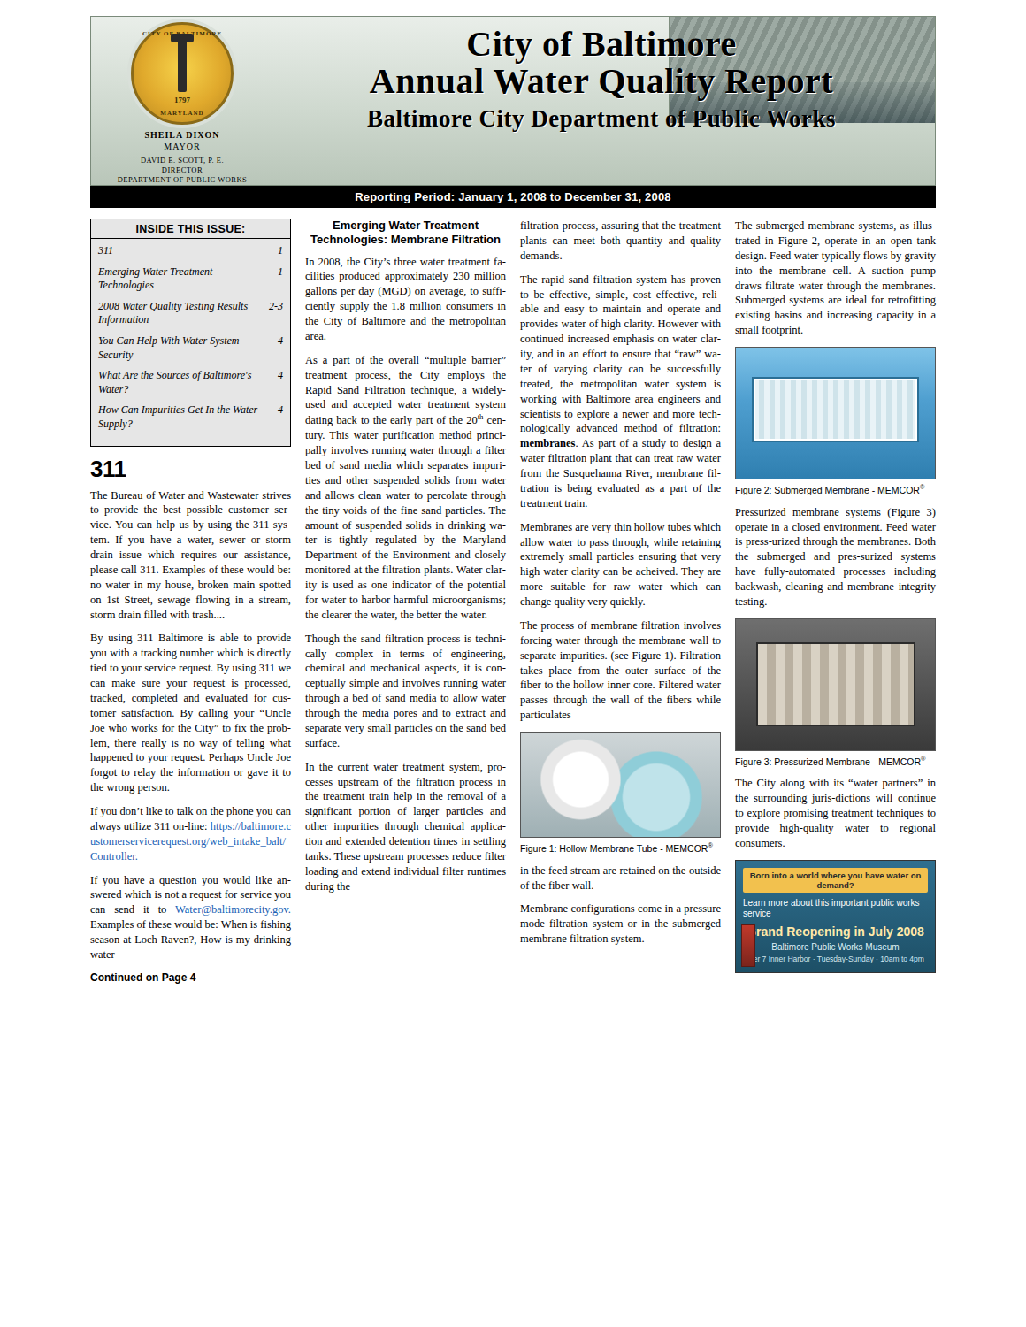CITY OF BALTIMORE
1797
MARYLAND
SHEILA DIXON
MAYOR
DAVID E. SCOTT, P. E.
DIRECTOR
DEPARTMENT OF PUBLIC WORKS
City of Baltimore
Annual Water Quality Report
Baltimore City Department of Public Works
Reporting Period: January 1, 2008 to December 31, 2008
INSIDE THIS ISSUE:
3111
Emerging Water Treatment Technologies 1
2008 Water Quality Testing Results Information 2-3
You Can Help With Water System Security 4
What Are the Sources of Baltimore's Water?4
How Can Impurities Get In the Water Supply?4
311
The Bureau of Water and Wastewater strives to provide the best possible customer service. You can help us by using the 311 system. If you have a water, sewer or storm drain issue which requires our assistance, please call 311. Examples of these would be: no water in my house, broken main spotted on 1st Street, sewage flowing in a stream, storm drain filled with trash....
By using 311 Baltimore is able to provide you with a tracking number which is directly tied to your service request. By using 311 we can make sure your request is processed, tracked, completed and evaluated for customer satisfaction. By calling your “Uncle Joe who works for the City” to fix the problem, there really is no way of telling what happened to your request. Perhaps Uncle Joe forgot to relay the information or gave it to the wrong person.
If you don’t like to talk on the phone you can always utilize 311 on-line: https://baltimore.customerservicerequest.org/web_intake_balt/Controller.
If you have a question you would like answered which is not a request for service you can send it to Water@baltimorecity.gov. Examples of these would be: When is fishing season at Loch Raven?, How is my drinking water
Continued on Page 4
Emerging Water Treatment Technologies: Membrane Filtration
In 2008, the City’s three water treatment facilities produced approximately 230 million gallons per day (MGD) on average, to sufficiently supply the 1.8 million consumers in the City of Baltimore and the metropolitan area.
As a part of the overall “multiple barrier” treatment process, the City employs the Rapid Sand Filtration technique, a widely-used and accepted water treatment system dating back to the early part of the 20th century. This water purification method principally involves running water through a filter bed of sand media which separates impurities and other suspended solids from water and allows clean water to percolate through the tiny voids of the fine sand particles. The amount of suspended solids in drinking water is tightly regulated by the Maryland Department of the Environment and closely monitored at the filtration plants. Water clarity is used as one indicator of the potential for water to harbor harmful microorganisms; the clearer the water, the better the water.
Though the sand filtration process is technically complex in terms of engineering, chemical and mechanical aspects, it is conceptually simple and involves running water through a bed of sand media to allow water through the media pores and to extract and separate very small particles on the sand bed surface.
In the current water treatment system, processes upstream of the filtration process in the treatment train help in the removal of a significant portion of larger particles and other impurities through chemical application and extended detention times in settling tanks. These upstream processes reduce filter loading and extend individual filter runtimes during the
filtration process, assuring that the treatment plants can meet both quantity and quality demands.
The rapid sand filtration system has proven to be effective, simple, cost effective, reliable and easy to maintain and operate and provides water of high clarity. However with continued increased emphasis on water clarity, and in an effort to ensure that “raw” water of varying clarity can be successfully treated, the metropolitan water system is working with Baltimore area engineers and scientists to explore a newer and more technologically advanced method of filtration: membranes. As part of a study to design a water filtration plant that can treat raw water from the Susquehanna River, membrane filtration is being evaluated as a part of the treatment train.
Membranes are very thin hollow tubes which allow water to pass through, while retaining extremely small particles ensuring that very high water clarity can be acheived. They are more suitable for raw water which can change quality very quickly.
The process of membrane filtration involves forcing water through the membrane wall to separate impurities. (see Figure 1). Filtration takes place from the outer surface of the fiber to the hollow inner core. Filtered water passes through the wall of the fibers while particulates
Figure 1: Hollow Membrane Tube - MEMCOR®
in the feed stream are retained on the outside of the fiber wall.
Membrane configurations come in a pressure mode filtration system or in the submerged membrane filtration system.
The submerged membrane systems, as illustrated in Figure 2, operate in an open tank design. Feed water typically flows by gravity into the membrane cell. A suction pump draws filtrate water through the membranes. Submerged systems are ideal for retrofitting existing basins and increasing capacity in a small footprint.
Figure 2: Submerged Membrane - MEMCOR®
Pressurized membrane systems (Figure 3) operate in a closed environment. Feed water is press-urized through the membranes. Both the submerged and pres-surized systems have fully-automated processes including backwash, cleaning and membrane integrity testing.
Figure 3: Pressurized Membrane - MEMCOR®
The City along with its “water partners” in the surrounding juris-dictions will continue to explore promising treatment techniques to provide high-quality water to regional consumers.
Born into a world where you have water on demand?
Learn more about this important public works service
Grand Reopening in July 2008
Baltimore Public Works Museum
Pier 7 Inner Harbor · Tuesday-Sunday · 10am to 4pm